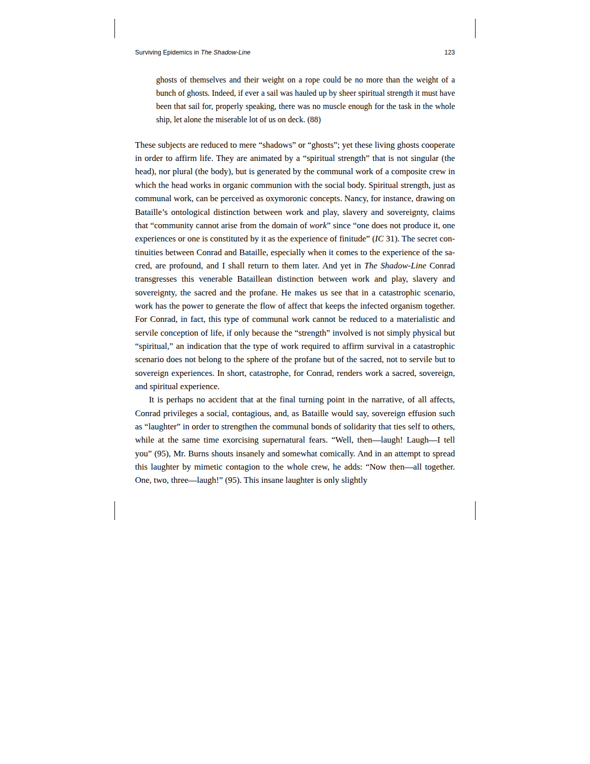Surviving Epidemics in The Shadow-Line 123
ghosts of themselves and their weight on a rope could be no more than the weight of a bunch of ghosts. Indeed, if ever a sail was hauled up by sheer spiritual strength it must have been that sail for, properly speaking, there was no muscle enough for the task in the whole ship, let alone the miserable lot of us on deck. (88)
These subjects are reduced to mere “shadows” or “ghosts”; yet these living ghosts cooperate in order to affirm life. They are animated by a “spiritual strength” that is not singular (the head), nor plural (the body), but is generated by the communal work of a composite crew in which the head works in organic communion with the social body. Spiritual strength, just as communal work, can be perceived as oxymoronic concepts. Nancy, for instance, drawing on Bataille’s ontological distinction between work and play, slavery and sovereignty, claims that “community cannot arise from the domain of work” since “one does not produce it, one experiences or one is constituted by it as the experience of finitude” (IC 31). The secret continuities between Conrad and Bataille, especially when it comes to the experience of the sacred, are profound, and I shall return to them later. And yet in The Shadow-Line Conrad transgresses this venerable Bataillean distinction between work and play, slavery and sovereignty, the sacred and the profane. He makes us see that in a catastrophic scenario, work has the power to generate the flow of affect that keeps the infected organism together. For Conrad, in fact, this type of communal work cannot be reduced to a materialistic and servile conception of life, if only because the “strength” involved is not simply physical but “spiritual,” an indication that the type of work required to affirm survival in a catastrophic scenario does not belong to the sphere of the profane but of the sacred, not to servile but to sovereign experiences. In short, catastrophe, for Conrad, renders work a sacred, sovereign, and spiritual experience.
It is perhaps no accident that at the final turning point in the narrative, of all affects, Conrad privileges a social, contagious, and, as Bataille would say, sovereign effusion such as “laughter” in order to strengthen the communal bonds of solidarity that ties self to others, while at the same time exorcising supernatural fears. “Well, then—laugh! Laugh—I tell you” (95), Mr. Burns shouts insanely and somewhat comically. And in an attempt to spread this laughter by mimetic contagion to the whole crew, he adds: “Now then—all together. One, two, three—laugh!” (95). This insane laughter is only slightly